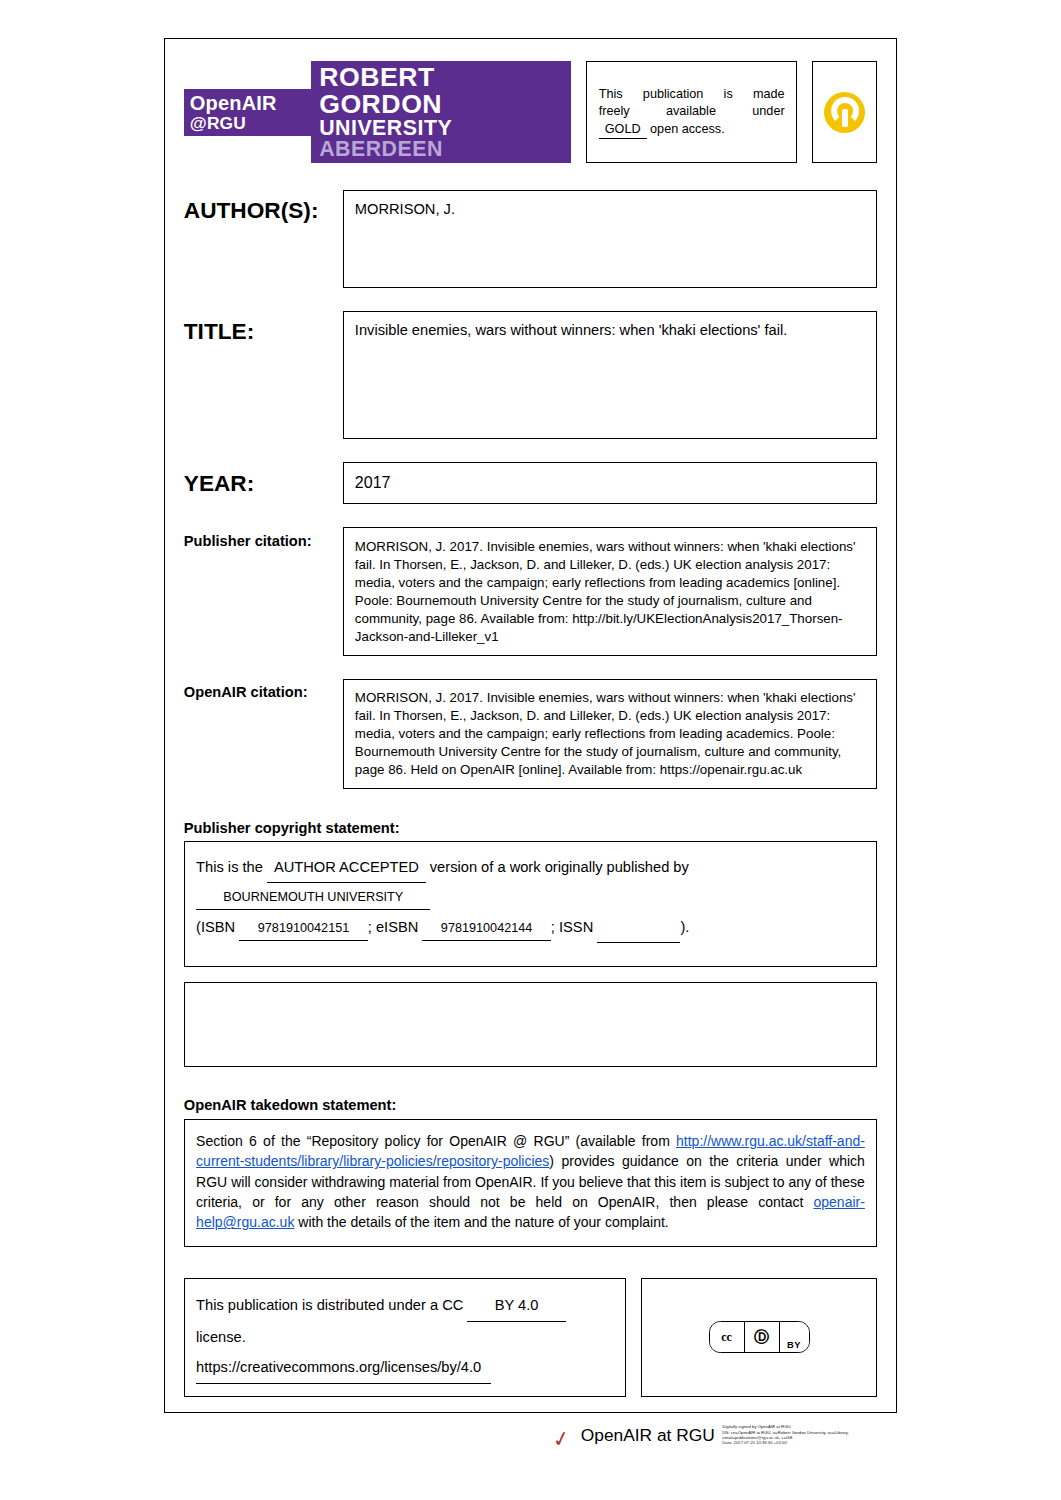OpenAIR @RGU
ROBERT GORDON UNIVERSITY ABERDEEN
This publication is made
freely available under
GOLD open access.
AUTHOR(S):
MORRISON, J.
TITLE:
Invisible enemies, wars without winners: when 'khaki elections' fail.
YEAR:
2017
Publisher citation:
MORRISON, J. 2017. Invisible enemies, wars without winners: when 'khaki elections' fail. In Thorsen, E., Jackson, D. and Lilleker, D. (eds.) UK election analysis 2017: media, voters and the campaign; early reflections from leading academics [online]. Poole: Bournemouth University Centre for the study of journalism, culture and community, page 86. Available from: http://bit.ly/UKElectionAnalysis2017_Thorsen-Jackson-and-Lilleker_v1
OpenAIR citation:
MORRISON, J. 2017. Invisible enemies, wars without winners: when 'khaki elections' fail. In Thorsen, E., Jackson, D. and Lilleker, D. (eds.) UK election analysis 2017: media, voters and the campaign; early reflections from leading academics. Poole: Bournemouth University Centre for the study of journalism, culture and community, page 86. Held on OpenAIR [online]. Available from: https://openair.rgu.ac.uk
Publisher copyright statement:
This is the AUTHOR ACCEPTED version of a work originally published by BOURNEMOUTH UNIVERSITY
(ISBN 9781910042151; eISBN 9781910042144; ISSN ).
OpenAIR takedown statement:
Section 6 of the “Repository policy for OpenAIR @ RGU” (available from http://www.rgu.ac.uk/staff-and-current-students/library/library-policies/repository-policies) provides guidance on the criteria under which RGU will consider withdrawing material from OpenAIR. If you believe that this item is subject to any of these criteria, or for any other reason should not be held on OpenAIR, then please contact openair-help@rgu.ac.uk with the details of the item and the nature of your complaint.
This publication is distributed under a CC BY 4.0 license.
https://creativecommons.org/licenses/by/4.0
cc
Ⓓ
BY
✓ OpenAIR at RGU Digitally signed by OpenAIR at RGU
DN: cn=OpenAIR at RGU, o=Robert Gordon University, ou=Library, email=publications@rgu.ac.uk, c=GB
Date: 2017.07.25 10:39:30 +01'00'